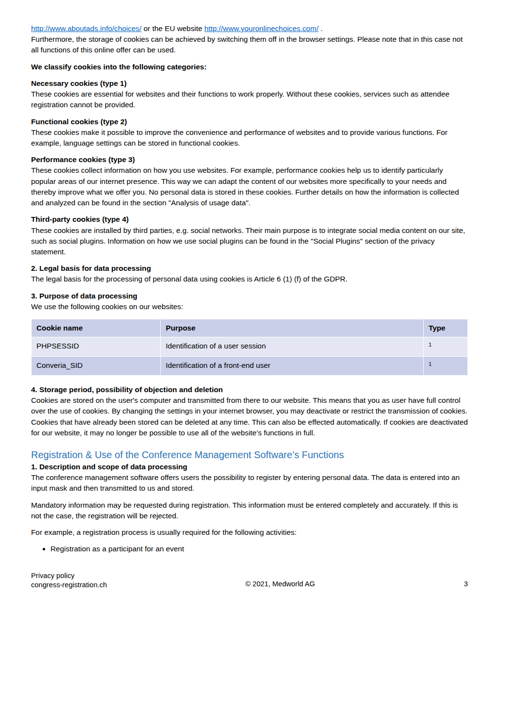http://www.aboutads.info/choices/ or the EU website http://www.youronlinechoices.com/ .
Furthermore, the storage of cookies can be achieved by switching them off in the browser settings. Please note that in this case not all functions of this online offer can be used.
We classify cookies into the following categories:
Necessary cookies (type 1)
These cookies are essential for websites and their functions to work properly. Without these cookies, services such as attendee registration cannot be provided.
Functional cookies (type 2)
These cookies make it possible to improve the convenience and performance of websites and to provide various functions. For example, language settings can be stored in functional cookies.
Performance cookies (type 3)
These cookies collect information on how you use websites. For example, performance cookies help us to identify particularly popular areas of our internet presence. This way we can adapt the content of our websites more specifically to your needs and thereby improve what we offer you. No personal data is stored in these cookies. Further details on how the information is collected and analyzed can be found in the section "Analysis of usage data".
Third-party cookies (type 4)
These cookies are installed by third parties, e.g. social networks. Their main purpose is to integrate social media content on our site, such as social plugins. Information on how we use social plugins can be found in the "Social Plugins" section of the privacy statement.
2. Legal basis for data processing
The legal basis for the processing of personal data using cookies is Article 6 (1) (f) of the GDPR.
3. Purpose of data processing
We use the following cookies on our websites:
| Cookie name | Purpose | Type |
| --- | --- | --- |
| PHPSESSID | Identification of a user session | 1 |
| Converia_SID | Identification of a front-end user | 1 |
4. Storage period, possibility of objection and deletion
Cookies are stored on the user's computer and transmitted from there to our website. This means that you as user have full control over the use of cookies. By changing the settings in your internet browser, you may deactivate or restrict the transmission of cookies. Cookies that have already been stored can be deleted at any time. This can also be effected automatically. If cookies are deactivated for our website, it may no longer be possible to use all of the website’s functions in full.
Registration & Use of the Conference Management Software’s Functions
1. Description and scope of data processing
The conference management software offers users the possibility to register by entering personal data. The data is entered into an input mask and then transmitted to us and stored.
Mandatory information may be requested during registration. This information must be entered completely and accurately. If this is not the case, the registration will be rejected.
For example, a registration process is usually required for the following activities:
Registration as a participant for an event
Privacy policy
congress-registration.ch
© 2021, Medworld AG
3